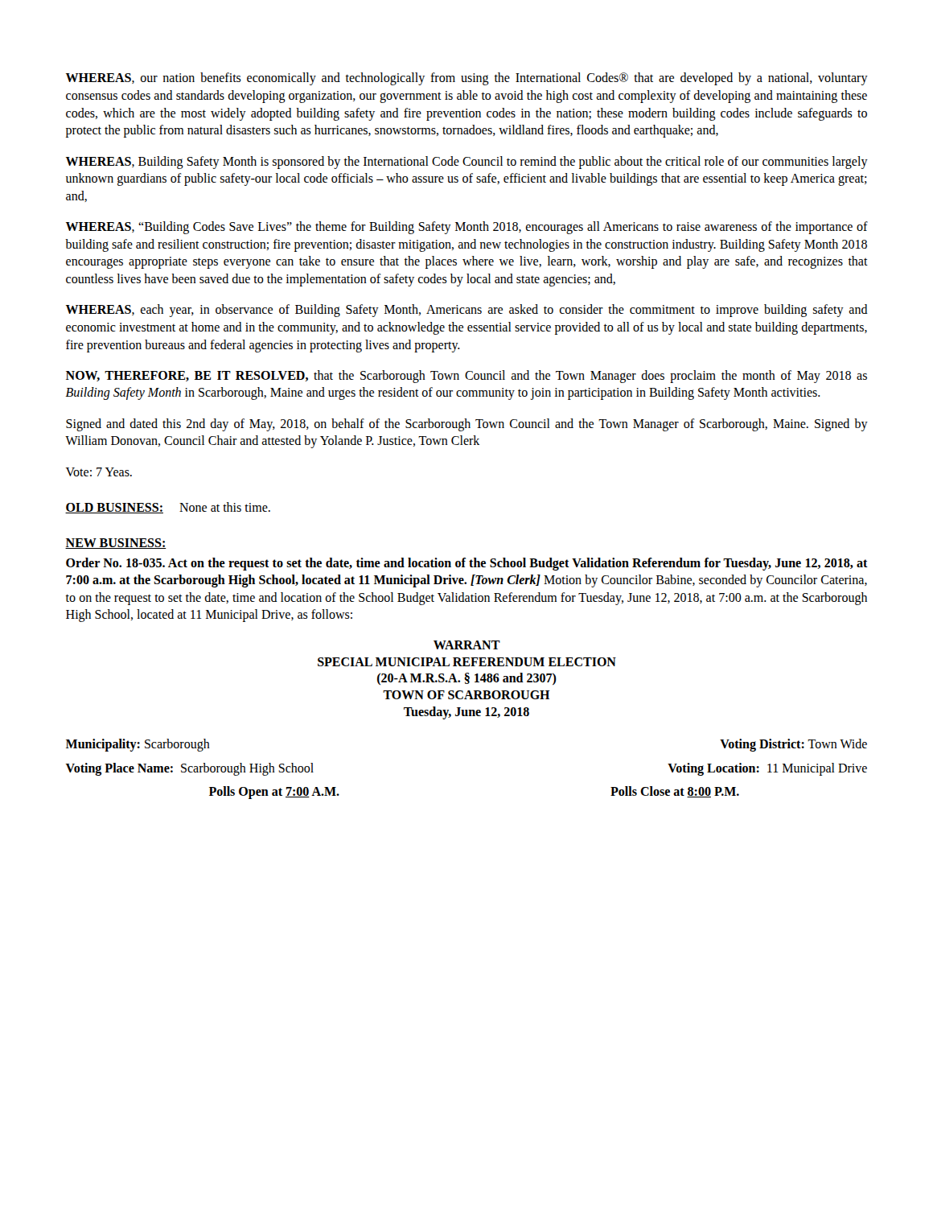WHEREAS, our nation benefits economically and technologically from using the International Codes® that are developed by a national, voluntary consensus codes and standards developing organization, our government is able to avoid the high cost and complexity of developing and maintaining these codes, which are the most widely adopted building safety and fire prevention codes in the nation; these modern building codes include safeguards to protect the public from natural disasters such as hurricanes, snowstorms, tornadoes, wildland fires, floods and earthquake; and,
WHEREAS, Building Safety Month is sponsored by the International Code Council to remind the public about the critical role of our communities largely unknown guardians of public safety-our local code officials – who assure us of safe, efficient and livable buildings that are essential to keep America great; and,
WHEREAS, “Building Codes Save Lives” the theme for Building Safety Month 2018, encourages all Americans to raise awareness of the importance of building safe and resilient construction; fire prevention; disaster mitigation, and new technologies in the construction industry. Building Safety Month 2018 encourages appropriate steps everyone can take to ensure that the places where we live, learn, work, worship and play are safe, and recognizes that countless lives have been saved due to the implementation of safety codes by local and state agencies; and,
WHEREAS, each year, in observance of Building Safety Month, Americans are asked to consider the commitment to improve building safety and economic investment at home and in the community, and to acknowledge the essential service provided to all of us by local and state building departments, fire prevention bureaus and federal agencies in protecting lives and property.
NOW, THEREFORE, BE IT RESOLVED, that the Scarborough Town Council and the Town Manager does proclaim the month of May 2018 as Building Safety Month in Scarborough, Maine and urges the resident of our community to join in participation in Building Safety Month activities.
Signed and dated this 2nd day of May, 2018, on behalf of the Scarborough Town Council and the Town Manager of Scarborough, Maine. Signed by William Donovan, Council Chair and attested by Yolande P. Justice, Town Clerk
Vote: 7 Yeas.
OLD BUSINESS: None at this time.
NEW BUSINESS:
Order No. 18-035. Act on the request to set the date, time and location of the School Budget Validation Referendum for Tuesday, June 12, 2018, at 7:00 a.m. at the Scarborough High School, located at 11 Municipal Drive. [Town Clerk] Motion by Councilor Babine, seconded by Councilor Caterina, to on the request to set the date, time and location of the School Budget Validation Referendum for Tuesday, June 12, 2018, at 7:00 a.m. at the Scarborough High School, located at 11 Municipal Drive, as follows:
WARRANT
SPECIAL MUNICIPAL REFERENDUM ELECTION
(20-A M.R.S.A. § 1486 and 2307)
TOWN OF SCARBOROUGH
Tuesday, June 12, 2018
| Municipality: Scarborough | Voting District: Town Wide |
| Voting Place Name: Scarborough High School | Voting Location: 11 Municipal Drive |
| Polls Open at 7:00 A.M. | Polls Close at 8:00 P.M. |